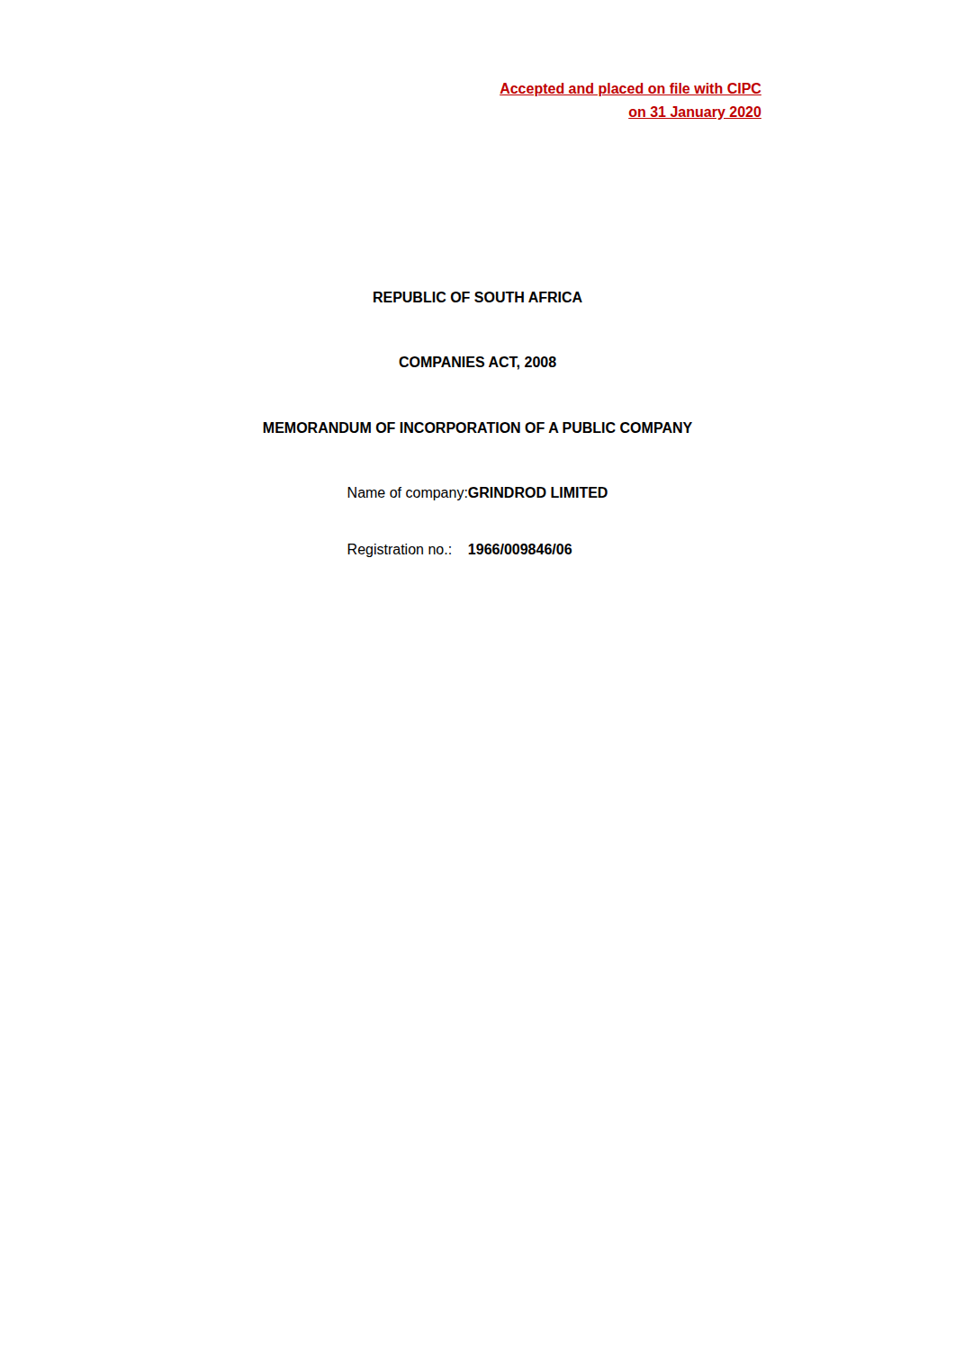Accepted and placed on file with CIPC on 31 January 2020
REPUBLIC OF SOUTH AFRICA
COMPANIES ACT, 2008
MEMORANDUM OF INCORPORATION OF A PUBLIC COMPANY
| Name of company: | GRINDROD LIMITED |
| Registration no.: | 1966/009846/06 |